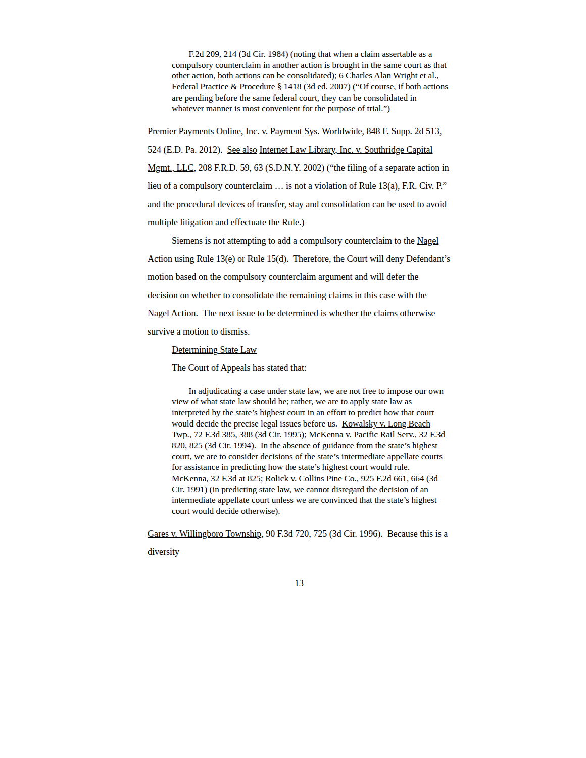F.2d 209, 214 (3d Cir. 1984) (noting that when a claim assertable as a compulsory counterclaim in another action is brought in the same court as that other action, both actions can be consolidated); 6 Charles Alan Wright et al., Federal Practice & Procedure § 1418 (3d ed. 2007) (“Of course, if both actions are pending before the same federal court, they can be consolidated in whatever manner is most convenient for the purpose of trial.”)
Premier Payments Online, Inc. v. Payment Sys. Worldwide, 848 F. Supp. 2d 513, 524 (E.D. Pa. 2012). See also Internet Law Library, Inc. v. Southridge Capital Mgmt., LLC, 208 F.R.D. 59, 63 (S.D.N.Y. 2002) (“the filing of a separate action in lieu of a compulsory counterclaim … is not a violation of Rule 13(a), F.R. Civ. P.” and the procedural devices of transfer, stay and consolidation can be used to avoid multiple litigation and effectuate the Rule.)
Siemens is not attempting to add a compulsory counterclaim to the Nagel Action using Rule 13(e) or Rule 15(d). Therefore, the Court will deny Defendant’s motion based on the compulsory counterclaim argument and will defer the decision on whether to consolidate the remaining claims in this case with the Nagel Action. The next issue to be determined is whether the claims otherwise survive a motion to dismiss.
Determining State Law
The Court of Appeals has stated that:
In adjudicating a case under state law, we are not free to impose our own view of what state law should be; rather, we are to apply state law as interpreted by the state’s highest court in an effort to predict how that court would decide the precise legal issues before us. Kowalsky v. Long Beach Twp., 72 F.3d 385, 388 (3d Cir. 1995); McKenna v. Pacific Rail Serv., 32 F.3d 820, 825 (3d Cir. 1994). In the absence of guidance from the state’s highest court, we are to consider decisions of the state’s intermediate appellate courts for assistance in predicting how the state’s highest court would rule. McKenna, 32 F.3d at 825; Rolick v. Collins Pine Co., 925 F.2d 661, 664 (3d Cir. 1991) (in predicting state law, we cannot disregard the decision of an intermediate appellate court unless we are convinced that the state’s highest court would decide otherwise).
Gares v. Willingboro Township, 90 F.3d 720, 725 (3d Cir. 1996). Because this is a diversity
13